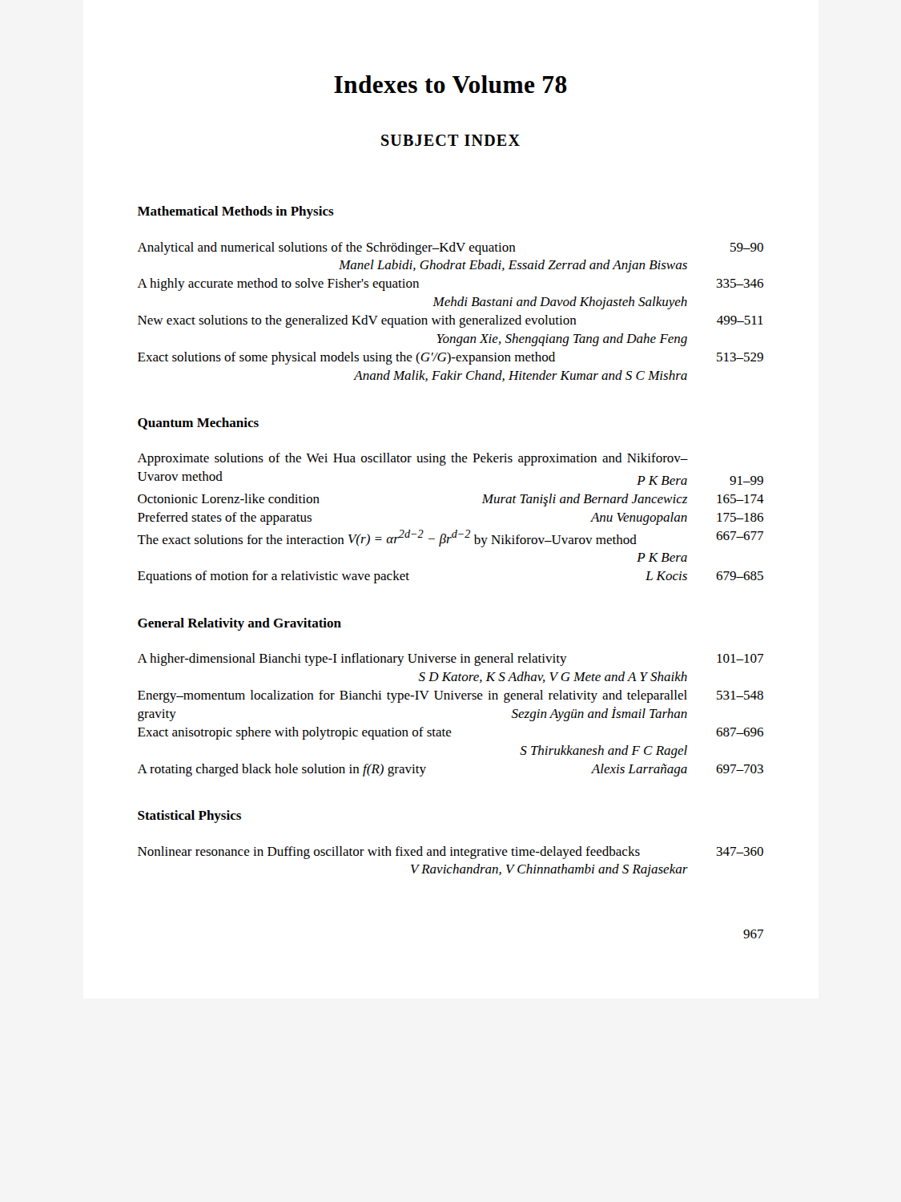Indexes to Volume 78
SUBJECT INDEX
Mathematical Methods in Physics
| Analytical and numerical solutions of the Schrödinger–KdV equation Manel Labidi, Ghodrat Ebadi, Essaid Zerrad and Anjan Biswas | 59–90 |
| A highly accurate method to solve Fisher's equation Mehdi Bastani and Davod Khojasteh Salkuyeh | 335–346 |
| New exact solutions to the generalized KdV equation with generalized evolution Yongan Xie, Shengqiang Tang and Dahe Feng | 499–511 |
| Exact solutions of some physical models using the ( G′/G )-expansion method Anand Malik, Fakir Chand, Hitender Kumar and S C Mishra | 513–529 |
Quantum Mechanics
| Approximate solutions of the Wei Hua oscillator using the Pekeris approximation and Nikiforov–Uvarov method | |
| P K Bera | 91–99 |
| Octonionic Lorenz-like condition Murat Tanişli and Bernard Jancewicz | 165–174 |
| Preferred states of the apparatus Anu Venugopalan | 175–186 |
| The exact solutions for the interaction V(r) = αr 2d−2 − βr d−2 by Nikiforov–Uvarov method P K Bera | 667–677 |
| Equations of motion for a relativistic wave packet L Kocis | 679–685 |
General Relativity and Gravitation
| A higher-dimensional Bianchi type-I inflationary Universe in general relativity S D Katore, K S Adhav, V G Mete and A Y Shaikh | 101–107 |
| Energy–momentum localization for Bianchi type-IV Universe in general relativity and teleparallel gravity Sezgin Aygün and İsmail Tarhan | 531–548 |
| Exact anisotropic sphere with polytropic equation of state S Thirukkanesh and F C Ragel | 687–696 |
| A rotating charged black hole solution in f(R) gravity Alexis Larrañaga | 697–703 |
Statistical Physics
| Nonlinear resonance in Duffing oscillator with fixed and integrative time-delayed feedbacks V Ravichandran, V Chinnathambi and S Rajasekar | 347–360 |
967